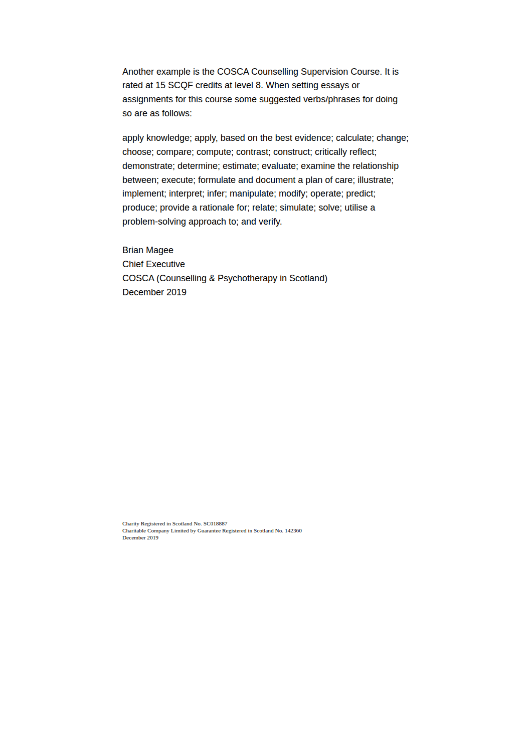Another example is the COSCA Counselling Supervision Course. It is rated at 15 SCQF credits at level 8. When setting essays or assignments for this course some suggested verbs/phrases for doing so are as follows:
apply knowledge; apply, based on the best evidence; calculate; change; choose; compare; compute; contrast; construct; critically reflect; demonstrate; determine; estimate; evaluate; examine the relationship between; execute; formulate and document a plan of care; illustrate; implement; interpret; infer; manipulate; modify; operate; predict; produce; provide a rationale for; relate; simulate; solve; utilise a problem-solving approach to; and verify.
Brian Magee Chief Executive COSCA (Counselling & Psychotherapy in Scotland) December 2019
Charity Registered in Scotland No. SC018887 Charitable Company Limited by Guarantee Registered in Scotland No. 142360 December 2019